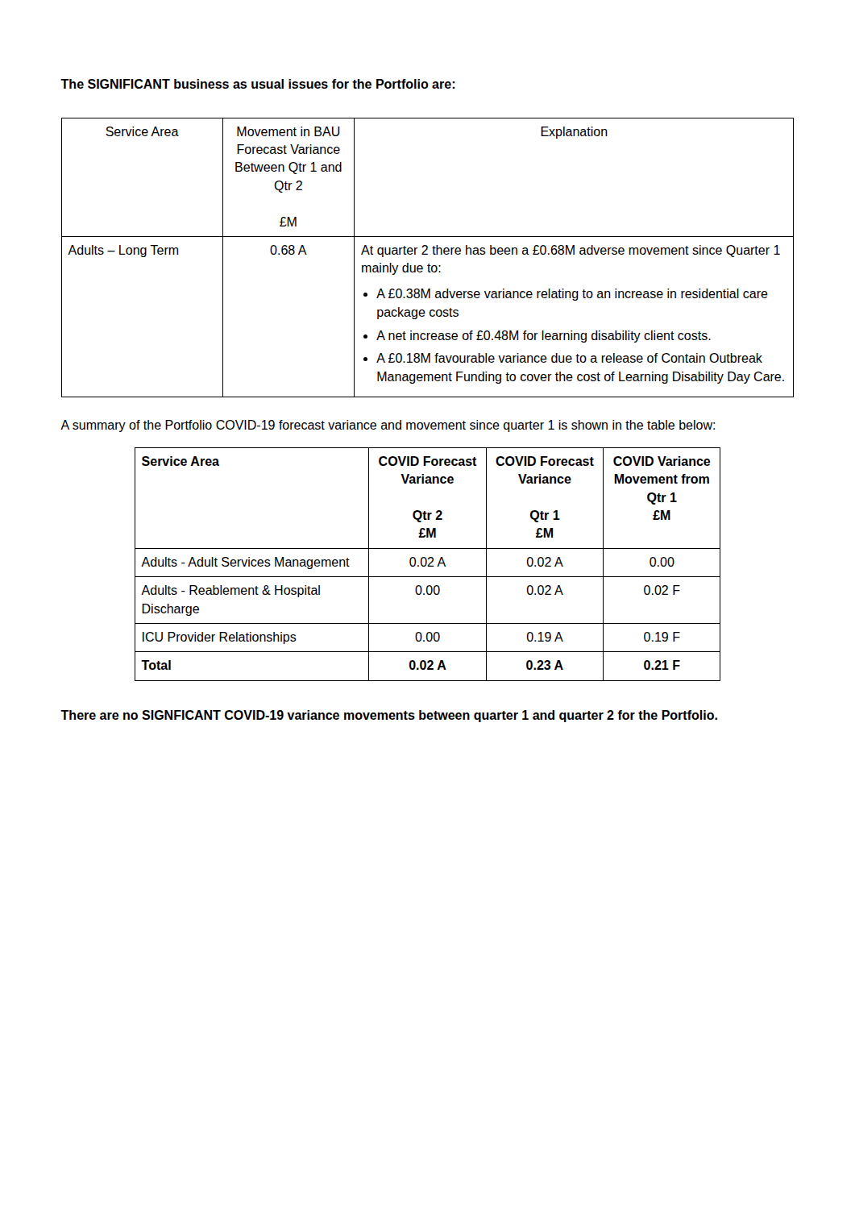The SIGNIFICANT business as usual issues for the Portfolio are:
| Service Area | Movement in BAU Forecast Variance Between Qtr 1 and Qtr 2 £M | Explanation |
| --- | --- | --- |
| Adults – Long Term | 0.68 A | At quarter 2 there has been a £0.68M adverse movement since Quarter 1 mainly due to: A £0.38M adverse variance relating to an increase in residential care package costs A net increase of £0.48M for learning disability client costs. A £0.18M favourable variance due to a release of Contain Outbreak Management Funding to cover the cost of Learning Disability Day Care. |
A summary of the Portfolio COVID-19 forecast variance and movement since quarter 1 is shown in the table below:
| Service Area | COVID Forecast Variance Qtr 2 £M | COVID Forecast Variance Qtr 1 £M | COVID Variance Movement from Qtr 1 £M |
| --- | --- | --- | --- |
| Adults - Adult Services Management | 0.02 A | 0.02 A | 0.00 |
| Adults - Reablement & Hospital Discharge | 0.00 | 0.02 A | 0.02 F |
| ICU Provider Relationships | 0.00 | 0.19 A | 0.19 F |
| Total | 0.02 A | 0.23 A | 0.21 F |
There are no SIGNFICANT COVID-19 variance movements between quarter 1 and quarter 2 for the Portfolio.